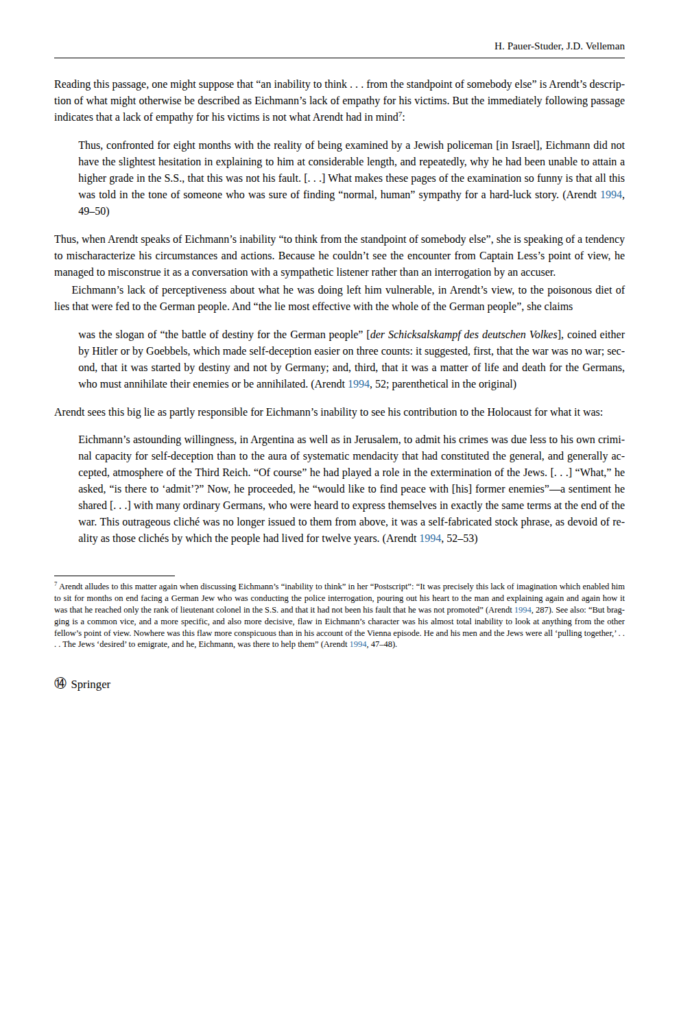H. Pauer-Studer, J.D. Velleman
Reading this passage, one might suppose that “an inability to think . . . from the standpoint of somebody else” is Arendt’s description of what might otherwise be described as Eichmann’s lack of empathy for his victims. But the immediately following passage indicates that a lack of empathy for his victims is not what Arendt had in mind7:
Thus, confronted for eight months with the reality of being examined by a Jewish policeman [in Israel], Eichmann did not have the slightest hesitation in explaining to him at considerable length, and repeatedly, why he had been unable to attain a higher grade in the S.S., that this was not his fault. [. . .] What makes these pages of the examination so funny is that all this was told in the tone of someone who was sure of finding “normal, human” sympathy for a hard-luck story. (Arendt 1994, 49–50)
Thus, when Arendt speaks of Eichmann’s inability “to think from the standpoint of somebody else”, she is speaking of a tendency to mischaracterize his circumstances and actions. Because he couldn’t see the encounter from Captain Less’s point of view, he managed to misconstrue it as a conversation with a sympathetic listener rather than an interrogation by an accuser.
Eichmann’s lack of perceptiveness about what he was doing left him vulnerable, in Arendt’s view, to the poisonous diet of lies that were fed to the German people. And “the lie most effective with the whole of the German people”, she claims
was the slogan of “the battle of destiny for the German people” [der Schicksalskampf des deutschen Volkes], coined either by Hitler or by Goebbels, which made self-deception easier on three counts: it suggested, first, that the war was no war; second, that it was started by destiny and not by Germany; and, third, that it was a matter of life and death for the Germans, who must annihilate their enemies or be annihilated. (Arendt 1994, 52; parenthetical in the original)
Arendt sees this big lie as partly responsible for Eichmann’s inability to see his contribution to the Holocaust for what it was:
Eichmann’s astounding willingness, in Argentina as well as in Jerusalem, to admit his crimes was due less to his own criminal capacity for self-deception than to the aura of systematic mendacity that had constituted the general, and generally accepted, atmosphere of the Third Reich. “Of course” he had played a role in the extermination of the Jews. [. . .] “What,” he asked, “is there to ‘admit’?” Now, he proceeded, he “would like to find peace with [his] former enemies”—a sentiment he shared [. . .] with many ordinary Germans, who were heard to express themselves in exactly the same terms at the end of the war. This outrageous cliché was no longer issued to them from above, it was a self-fabricated stock phrase, as devoid of reality as those clichés by which the people had lived for twelve years. (Arendt 1994, 52–53)
7 Arendt alludes to this matter again when discussing Eichmann’s “inability to think” in her “Postscript”: “It was precisely this lack of imagination which enabled him to sit for months on end facing a German Jew who was conducting the police interrogation, pouring out his heart to the man and explaining again and again how it was that he reached only the rank of lieutenant colonel in the S.S. and that it had not been his fault that he was not promoted” (Arendt 1994, 287). See also: “But bragging is a common vice, and a more specific, and also more decisive, flaw in Eichmann’s character was his almost total inability to look at anything from the other fellow’s point of view. Nowhere was this flaw more conspicuous than in his account of the Vienna episode. He and his men and the Jews were all ‘pulling together,’ . . . . The Jews ‘desired’ to emigrate, and he, Eichmann, was there to help them” (Arendt 1994, 47–48).
⑭ Springer